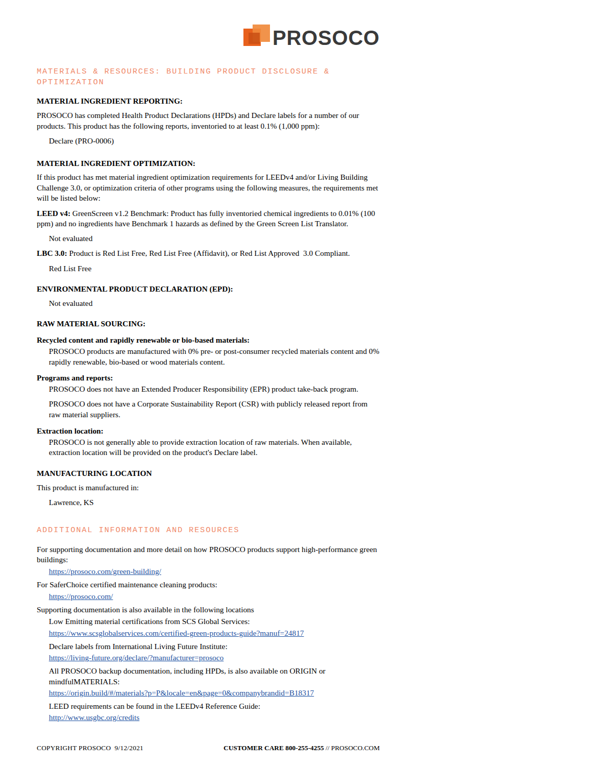PROSOCO
MATERIALS & RESOURCES: BUILDING PRODUCT DISCLOSURE & OPTIMIZATION
MATERIAL INGREDIENT REPORTING:
PROSOCO has completed Health Product Declarations (HPDs) and Declare labels for a number of our products. This product has the following reports, inventoried to at least 0.1% (1,000 ppm):
Declare (PRO-0006)
MATERIAL INGREDIENT OPTIMIZATION:
If this product has met material ingredient optimization requirements for LEEDv4 and/or Living Building Challenge 3.0, or optimization criteria of other programs using the following measures, the requirements met will be listed below:
LEED v4: GreenScreen v1.2 Benchmark: Product has fully inventoried chemical ingredients to 0.01% (100 ppm) and no ingredients have Benchmark 1 hazards as defined by the Green Screen List Translator.
Not evaluated
LBC 3.0: Product is Red List Free, Red List Free (Affidavit), or Red List Approved 3.0 Compliant.
Red List Free
ENVIRONMENTAL PRODUCT DECLARATION (EPD):
Not evaluated
RAW MATERIAL SOURCING:
Recycled content and rapidly renewable or bio-based materials:
PROSOCO products are manufactured with 0% pre- or post-consumer recycled materials content and 0% rapidly renewable, bio-based or wood materials content.
Programs and reports:
PROSOCO does not have an Extended Producer Responsibility (EPR) product take-back program.
PROSOCO does not have a Corporate Sustainability Report (CSR) with publicly released report from raw material suppliers.
Extraction location:
PROSOCO is not generally able to provide extraction location of raw materials. When available, extraction location will be provided on the product's Declare label.
MANUFACTURING LOCATION
This product is manufactured in:
Lawrence, KS
ADDITIONAL INFORMATION AND RESOURCES
For supporting documentation and more detail on how PROSOCO products support high-performance green buildings:
https://prosoco.com/green-building/
For SaferChoice certified maintenance cleaning products:
https://prosoco.com/
Supporting documentation is also available in the following locations
Low Emitting material certifications from SCS Global Services:
https://www.scsglobalservices.com/certified-green-products-guide?manuf=24817
Declare labels from International Living Future Institute:
https://living-future.org/declare/?manufacturer=prosoco
All PROSOCO backup documentation, including HPDs, is also available on ORIGIN or mindfulMATERIALS:
https://origin.build/#/materials?p=P&locale=en&page=0&companybrandid=B18317
LEED requirements can be found in the LEEDv4 Reference Guide:
http://www.usgbc.org/credits
COPYRIGHT PROSOCO 9/12/2021 CUSTOMER CARE 800-255-4255 // PROSOCO.COM